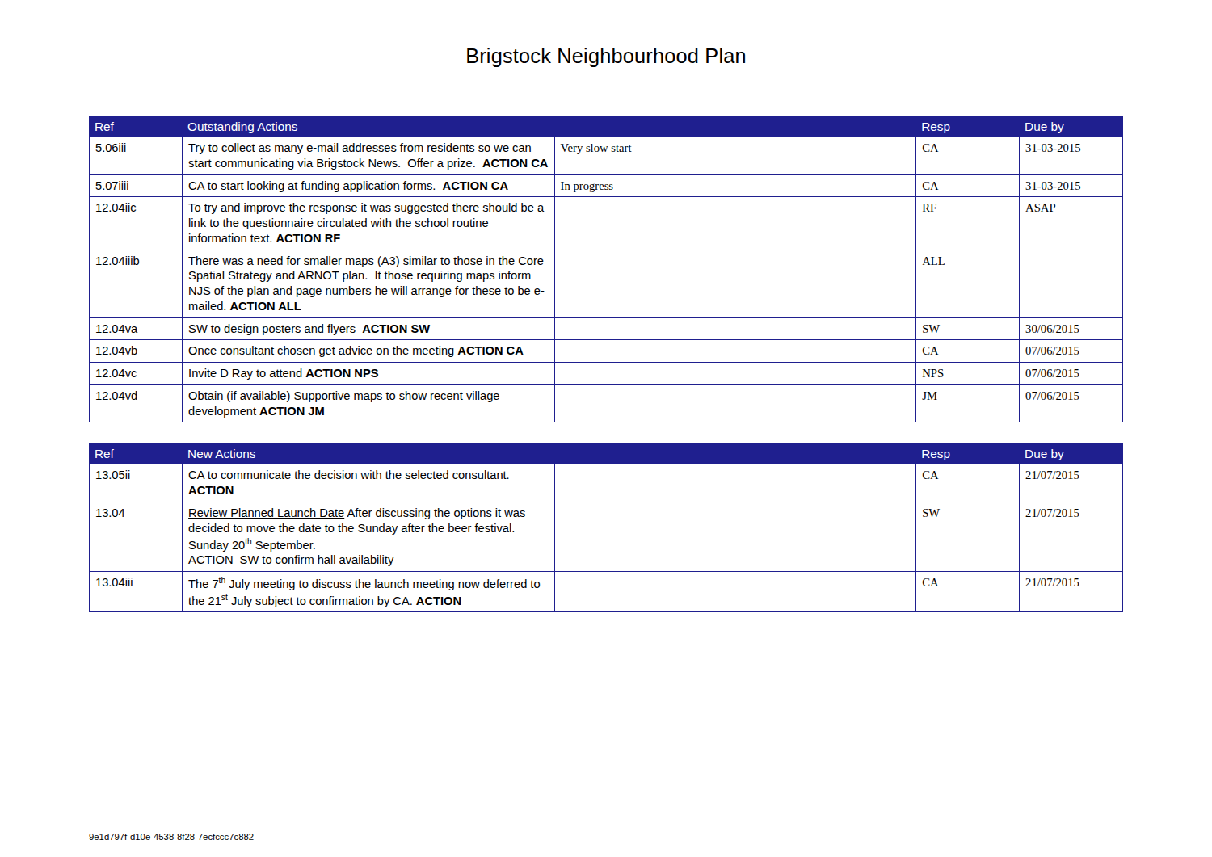Brigstock Neighbourhood Plan
| Ref | Outstanding Actions | | Resp | Due by |
| --- | --- | --- | --- | --- |
| 5.06iii | Try to collect as many e-mail addresses from residents so we can start communicating via Brigstock News. Offer a prize. ACTION CA | Very slow start | CA | 31-03-2015 |
| 5.07iiii | CA to start looking at funding application forms. ACTION CA | In progress | CA | 31-03-2015 |
| 12.04iic | To try and improve the response it was suggested there should be a link to the questionnaire circulated with the school routine information text. ACTION RF | | RF | ASAP |
| 12.04iiib | There was a need for smaller maps (A3) similar to those in the Core Spatial Strategy and ARNOT plan. It those requiring maps inform NJS of the plan and page numbers he will arrange for these to be e-mailed. ACTION ALL | | ALL | |
| 12.04va | SW to design posters and flyers ACTION SW | | SW | 30/06/2015 |
| 12.04vb | Once consultant chosen get advice on the meeting ACTION CA | | CA | 07/06/2015 |
| 12.04vc | Invite D Ray to attend ACTION NPS | | NPS | 07/06/2015 |
| 12.04vd | Obtain (if available) Supportive maps to show recent village development ACTION JM | | JM | 07/06/2015 |
| Ref | New Actions | | Resp | Due by |
| --- | --- | --- | --- | --- |
| 13.05ii | CA to communicate the decision with the selected consultant. ACTION | | CA | 21/07/2015 |
| 13.04 | Review Planned Launch Date After discussing the options it was decided to move the date to the Sunday after the beer festival. Sunday 20 th September. ACTION SW to confirm hall availability | | SW | 21/07/2015 |
| 13.04iii | The 7 th July meeting to discuss the launch meeting now deferred to the 21 st July subject to confirmation by CA. ACTION | | CA | 21/07/2015 |
9e1d797f-d10e-4538-8f28-7ecfccc7c882